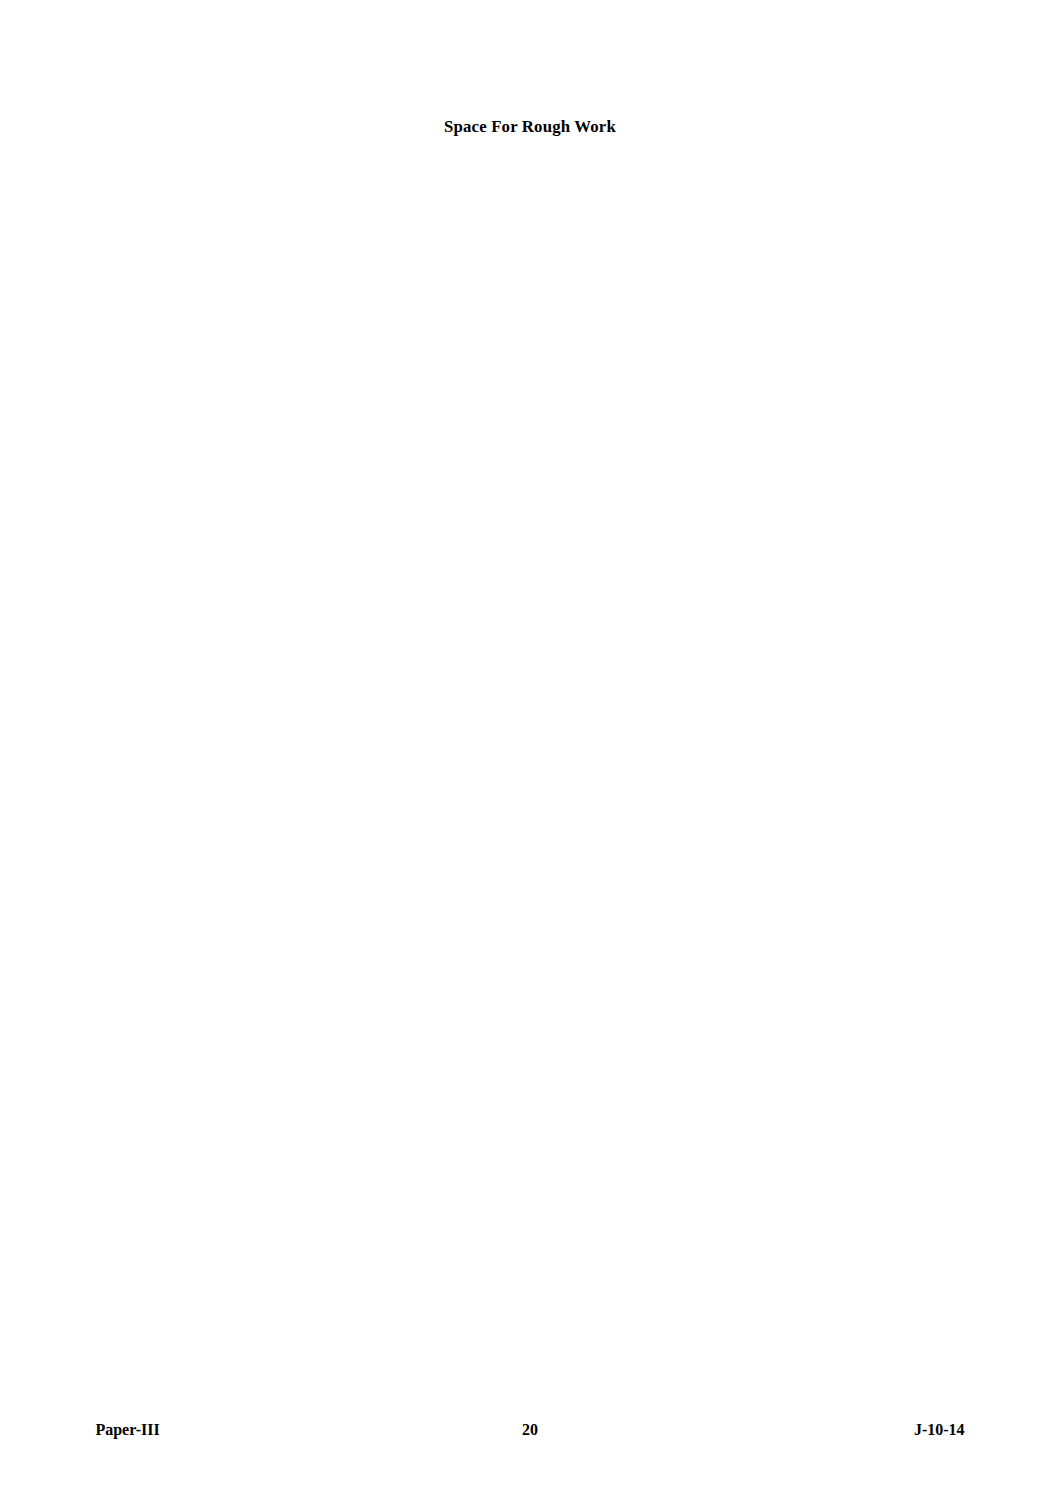Space For Rough Work
Paper-III
20
J-10-14